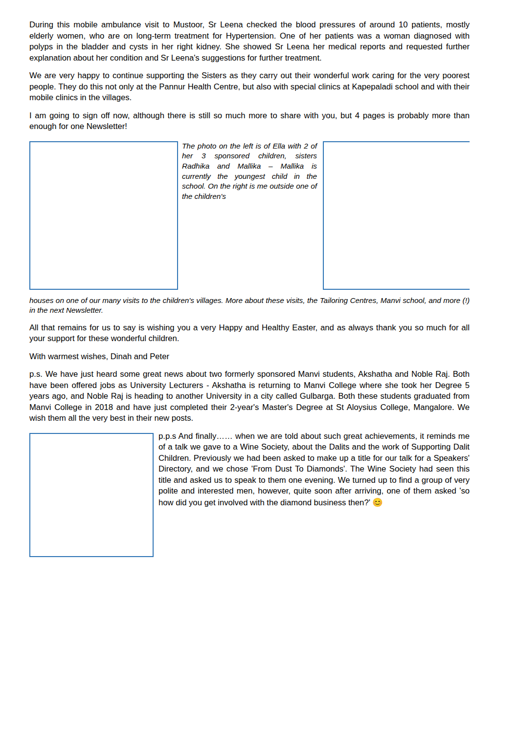During this mobile ambulance visit to Mustoor, Sr Leena checked the blood pressures of around 10 patients, mostly elderly women, who are on long-term treatment for Hypertension. One of her patients was a woman diagnosed with polyps in the bladder and cysts in her right kidney. She showed Sr Leena her medical reports and requested further explanation about her condition and Sr Leena's suggestions for further treatment.
We are very happy to continue supporting the Sisters as they carry out their wonderful work caring for the very poorest people. They do this not only at the Pannur Health Centre, but also with special clinics at Kapepaladi school and with their mobile clinics in the villages.
I am going to sign off now, although there is still so much more to share with you, but 4 pages is probably more than enough for one Newsletter!
The photo on the left is of Ella with 2 of her 3 sponsored children, sisters Radhika and Mallika – Mallika is currently the youngest child in the school. On the right is me outside one of the children's
houses on one of our many visits to the children's villages. More about these visits, the Tailoring Centres, Manvi school, and more (!) in the next Newsletter.
All that remains for us to say is wishing you a very Happy and Healthy Easter, and as always thank you so much for all your support for these wonderful children.
With warmest wishes, Dinah and Peter
p.s. We have just heard some great news about two formerly sponsored Manvi students, Akshatha and Noble Raj. Both have been offered jobs as University Lecturers - Akshatha is returning to Manvi College where she took her Degree 5 years ago, and Noble Raj is heading to another University in a city called Gulbarga. Both these students graduated from Manvi College in 2018 and have just completed their 2-year's Master's Degree at St Aloysius College, Mangalore. We wish them all the very best in their new posts.
p.p.s And finally…… when we are told about such great achievements, it reminds me of a talk we gave to a Wine Society, about the Dalits and the work of Supporting Dalit Children. Previously we had been asked to make up a title for our talk for a Speakers' Directory, and we chose 'From Dust To Diamonds'. The Wine Society had seen this title and asked us to speak to them one evening. We turned up to find a group of very polite and interested men, however, quite soon after arriving, one of them asked 'so how did you get involved with the diamond business then?' 😊